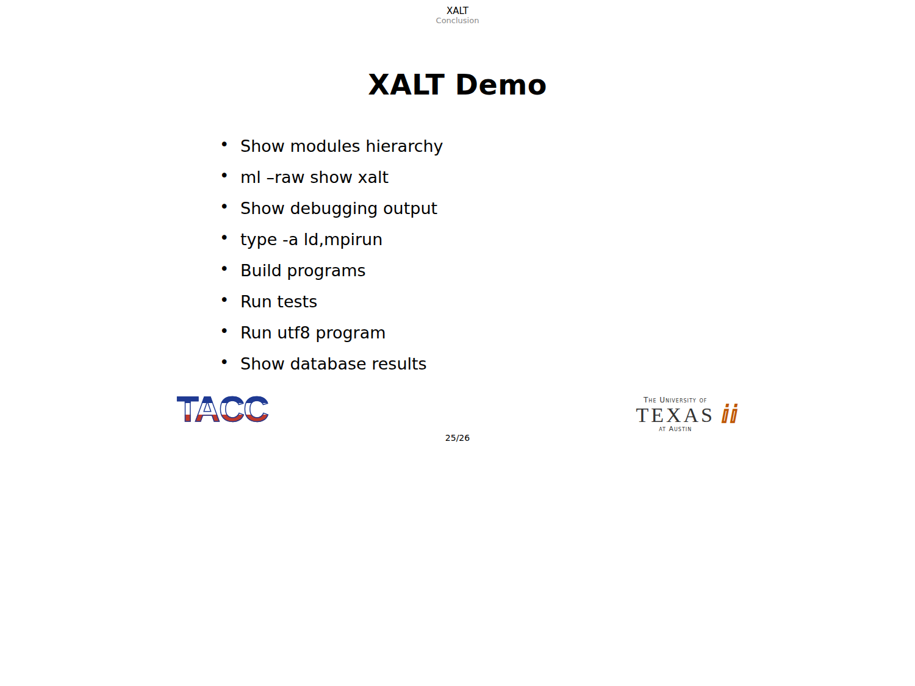XALT
Conclusion
XALT Demo
Show modules hierarchy
ml –raw show xalt
Show debugging output
type -a ld,mpirun
Build programs
Run tests
Run utf8 program
Show database results
TACC
The University of
TEXAS
at Austin
ⅈⅈ
25/26